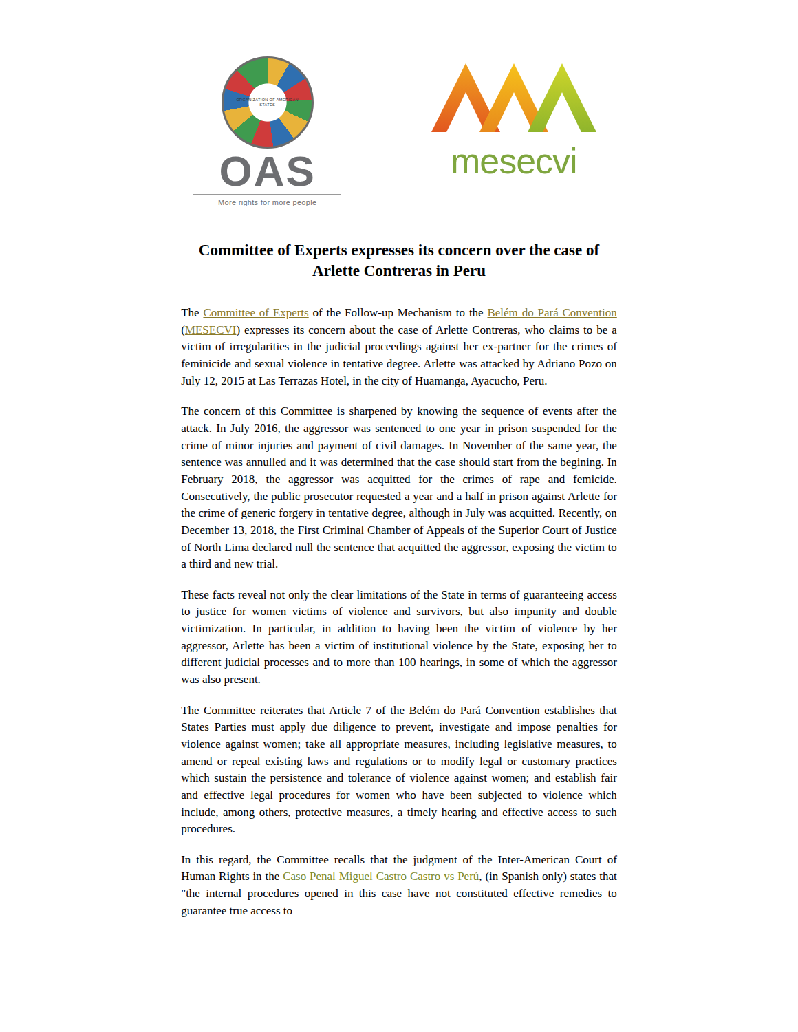OAS
More rights for more people
mesecvi
Committee of Experts expresses its concern over the case of
Arlette Contreras in Peru
The Committee of Experts of the Follow-up Mechanism to the Belém do Pará Convention (MESECVI) expresses its concern about the case of Arlette Contreras, who claims to be a victim of irregularities in the judicial proceedings against her ex-partner for the crimes of feminicide and sexual violence in tentative degree. Arlette was attacked by Adriano Pozo on July 12, 2015 at Las Terrazas Hotel, in the city of Huamanga, Ayacucho, Peru.
The concern of this Committee is sharpened by knowing the sequence of events after the attack. In July 2016, the aggressor was sentenced to one year in prison suspended for the crime of minor injuries and payment of civil damages. In November of the same year, the sentence was annulled and it was determined that the case should start from the begining. In February 2018, the aggressor was acquitted for the crimes of rape and femicide. Consecutively, the public prosecutor requested a year and a half in prison against Arlette for the crime of generic forgery in tentative degree, although in July was acquitted. Recently, on December 13, 2018, the First Criminal Chamber of Appeals of the Superior Court of Justice of North Lima declared null the sentence that acquitted the aggressor, exposing the victim to a third and new trial.
These facts reveal not only the clear limitations of the State in terms of guaranteeing access to justice for women victims of violence and survivors, but also impunity and double victimization. In particular, in addition to having been the victim of violence by her aggressor, Arlette has been a victim of institutional violence by the State, exposing her to different judicial processes and to more than 100 hearings, in some of which the aggressor was also present.
The Committee reiterates that Article 7 of the Belém do Pará Convention establishes that States Parties must apply due diligence to prevent, investigate and impose penalties for violence against women; take all appropriate measures, including legislative measures, to amend or repeal existing laws and regulations or to modify legal or customary practices which sustain the persistence and tolerance of violence against women; and establish fair and effective legal procedures for women who have been subjected to violence which include, among others, protective measures, a timely hearing and effective access to such procedures.
In this regard, the Committee recalls that the judgment of the Inter-American Court of Human Rights in the Caso Penal Miguel Castro Castro vs Perú, (in Spanish only) states that "the internal procedures opened in this case have not constituted effective remedies to guarantee true access to